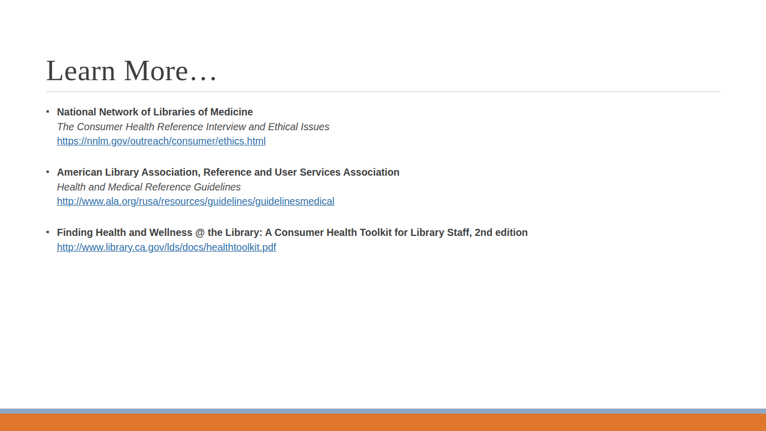Learn More…
National Network of Libraries of Medicine
The Consumer Health Reference Interview and Ethical Issues
https://nnlm.gov/outreach/consumer/ethics.html
American Library Association, Reference and User Services Association
Health and Medical Reference Guidelines
http://www.ala.org/rusa/resources/guidelines/guidelinesmedical
Finding Health and Wellness @ the Library: A Consumer Health Toolkit for Library Staff, 2nd edition
http://www.library.ca.gov/lds/docs/healthtoolkit.pdf